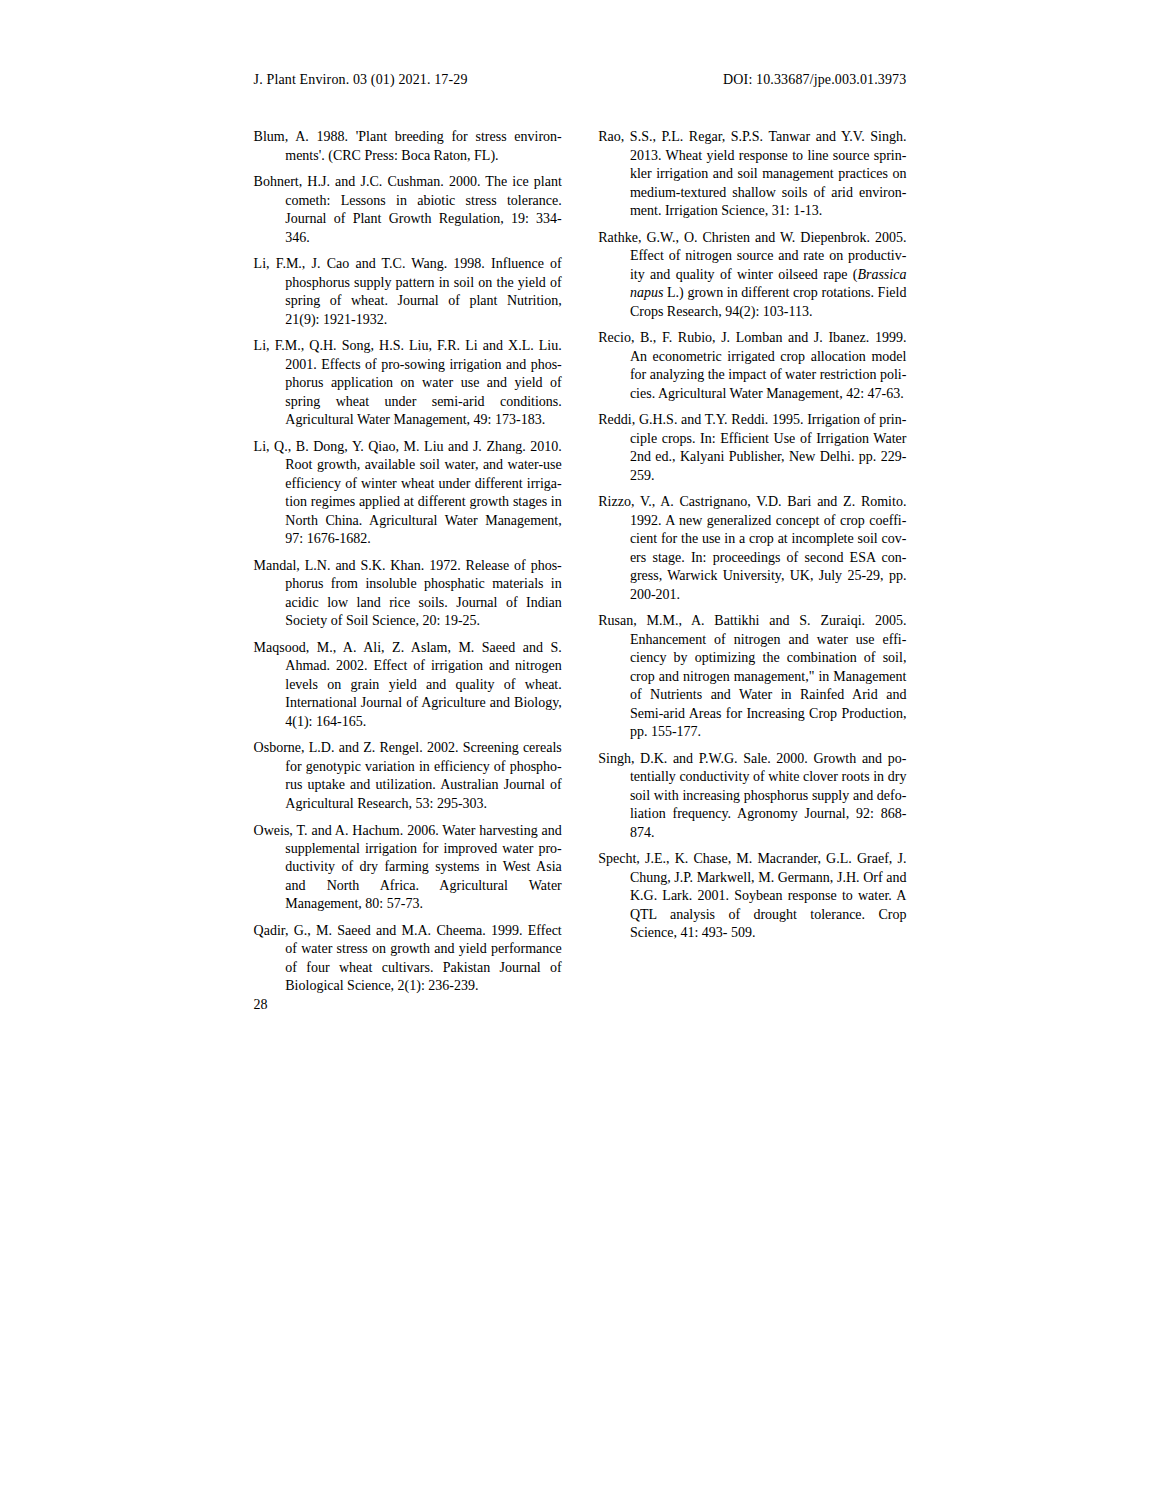J. Plant Environ. 03 (01) 2021. 17-29 DOI: 10.33687/jpe.003.01.3973
Blum, A. 1988. 'Plant breeding for stress environments'. (CRC Press: Boca Raton, FL).
Bohnert, H.J. and J.C. Cushman. 2000. The ice plant cometh: Lessons in abiotic stress tolerance. Journal of Plant Growth Regulation, 19: 334-346.
Li, F.M., J. Cao and T.C. Wang. 1998. Influence of phosphorus supply pattern in soil on the yield of spring of wheat. Journal of plant Nutrition, 21(9): 1921-1932.
Li, F.M., Q.H. Song, H.S. Liu, F.R. Li and X.L. Liu. 2001. Effects of pro-sowing irrigation and phosphorus application on water use and yield of spring wheat under semi-arid conditions. Agricultural Water Management, 49: 173-183.
Li, Q., B. Dong, Y. Qiao, M. Liu and J. Zhang. 2010. Root growth, available soil water, and water-use efficiency of winter wheat under different irrigation regimes applied at different growth stages in North China. Agricultural Water Management, 97: 1676-1682.
Mandal, L.N. and S.K. Khan. 1972. Release of phosphorus from insoluble phosphatic materials in acidic low land rice soils. Journal of Indian Society of Soil Science, 20: 19-25.
Maqsood, M., A. Ali, Z. Aslam, M. Saeed and S. Ahmad. 2002. Effect of irrigation and nitrogen levels on grain yield and quality of wheat. International Journal of Agriculture and Biology, 4(1): 164-165.
Osborne, L.D. and Z. Rengel. 2002. Screening cereals for genotypic variation in efficiency of phosphorus uptake and utilization. Australian Journal of Agricultural Research, 53: 295-303.
Oweis, T. and A. Hachum. 2006. Water harvesting and supplemental irrigation for improved water productivity of dry farming systems in West Asia and North Africa. Agricultural Water Management, 80: 57-73.
Qadir, G., M. Saeed and M.A. Cheema. 1999. Effect of water stress on growth and yield performance of four wheat cultivars. Pakistan Journal of Biological Science, 2(1): 236-239.
Rao, S.S., P.L. Regar, S.P.S. Tanwar and Y.V. Singh. 2013. Wheat yield response to line source sprinkler irrigation and soil management practices on medium-textured shallow soils of arid environment. Irrigation Science, 31: 1-13.
Rathke, G.W., O. Christen and W. Diepenbrok. 2005. Effect of nitrogen source and rate on productivity and quality of winter oilseed rape (Brassica napus L.) grown in different crop rotations. Field Crops Research, 94(2): 103-113.
Recio, B., F. Rubio, J. Lomban and J. Ibanez. 1999. An econometric irrigated crop allocation model for analyzing the impact of water restriction policies. Agricultural Water Management, 42: 47-63.
Reddi, G.H.S. and T.Y. Reddi. 1995. Irrigation of principle crops. In: Efficient Use of Irrigation Water 2nd ed., Kalyani Publisher, New Delhi. pp. 229-259.
Rizzo, V., A. Castrignano, V.D. Bari and Z. Romito. 1992. A new generalized concept of crop coefficient for the use in a crop at incomplete soil covers stage. In: proceedings of second ESA congress, Warwick University, UK, July 25-29, pp. 200-201.
Rusan, M.M., A. Battikhi and S. Zuraiqi. 2005. Enhancement of nitrogen and water use efficiency by optimizing the combination of soil, crop and nitrogen management," in Management of Nutrients and Water in Rainfed Arid and Semi-arid Areas for Increasing Crop Production, pp. 155-177.
Singh, D.K. and P.W.G. Sale. 2000. Growth and potentially conductivity of white clover roots in dry soil with increasing phosphorus supply and defoliation frequency. Agronomy Journal, 92: 868-874.
Specht, J.E., K. Chase, M. Macrander, G.L. Graef, J. Chung, J.P. Markwell, M. Germann, J.H. Orf and K.G. Lark. 2001. Soybean response to water. A QTL analysis of drought tolerance. Crop Science, 41: 493- 509.
28